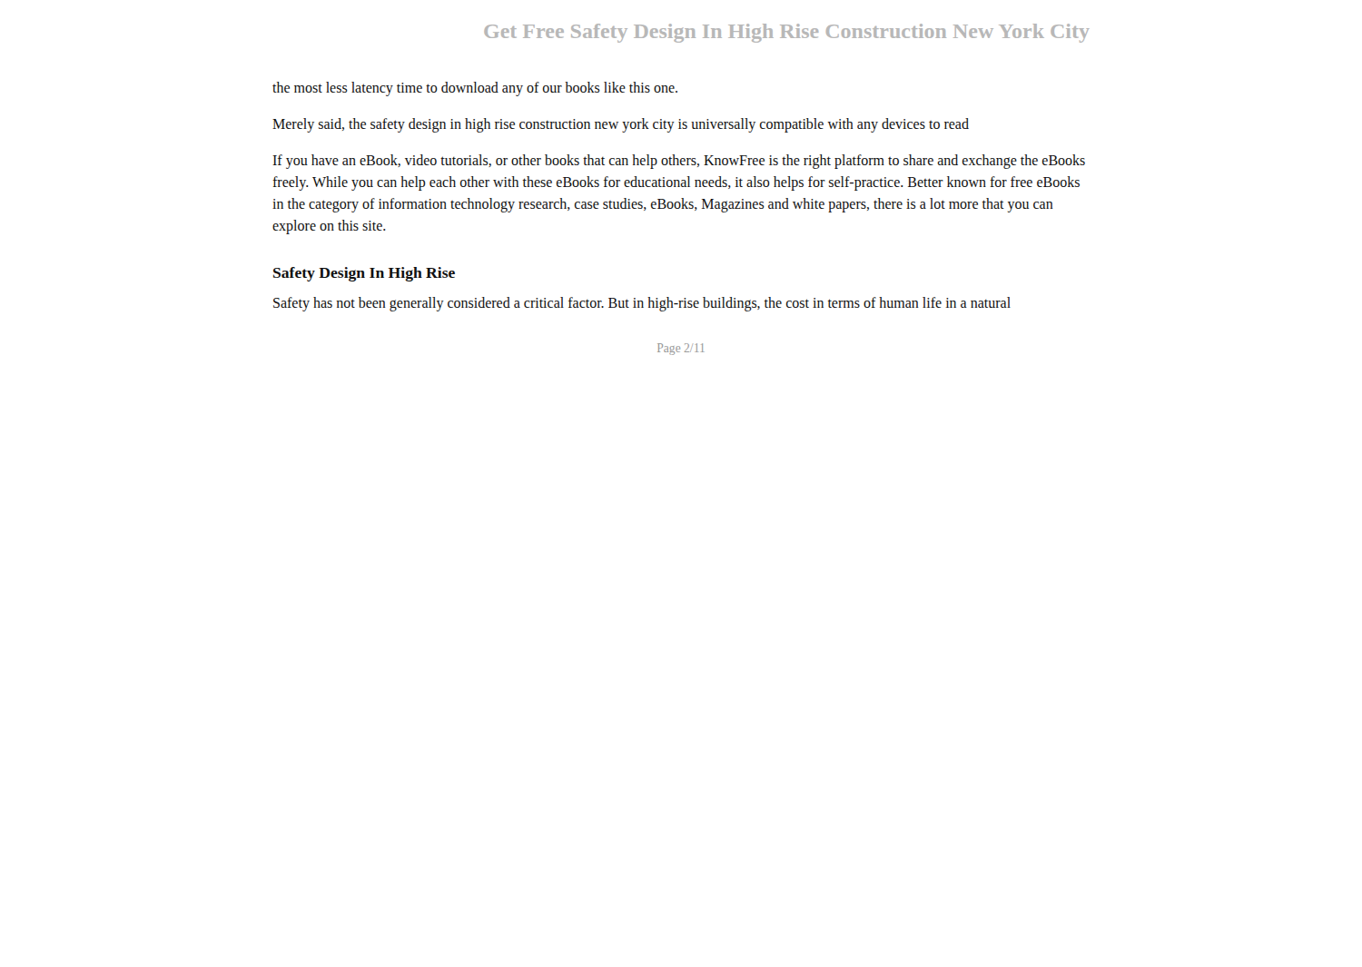Get Free Safety Design In High Rise Construction New York City
the most less latency time to download any of our books like this one.
Merely said, the safety design in high rise construction new york city is universally compatible with any devices to read
If you have an eBook, video tutorials, or other books that can help others, KnowFree is the right platform to share and exchange the eBooks freely. While you can help each other with these eBooks for educational needs, it also helps for self-practice. Better known for free eBooks in the category of information technology research, case studies, eBooks, Magazines and white papers, there is a lot more that you can explore on this site.
Safety Design In High Rise
Safety has not been generally considered a critical factor. But in high-rise buildings, the cost in terms of human life in a natural
Page 2/11